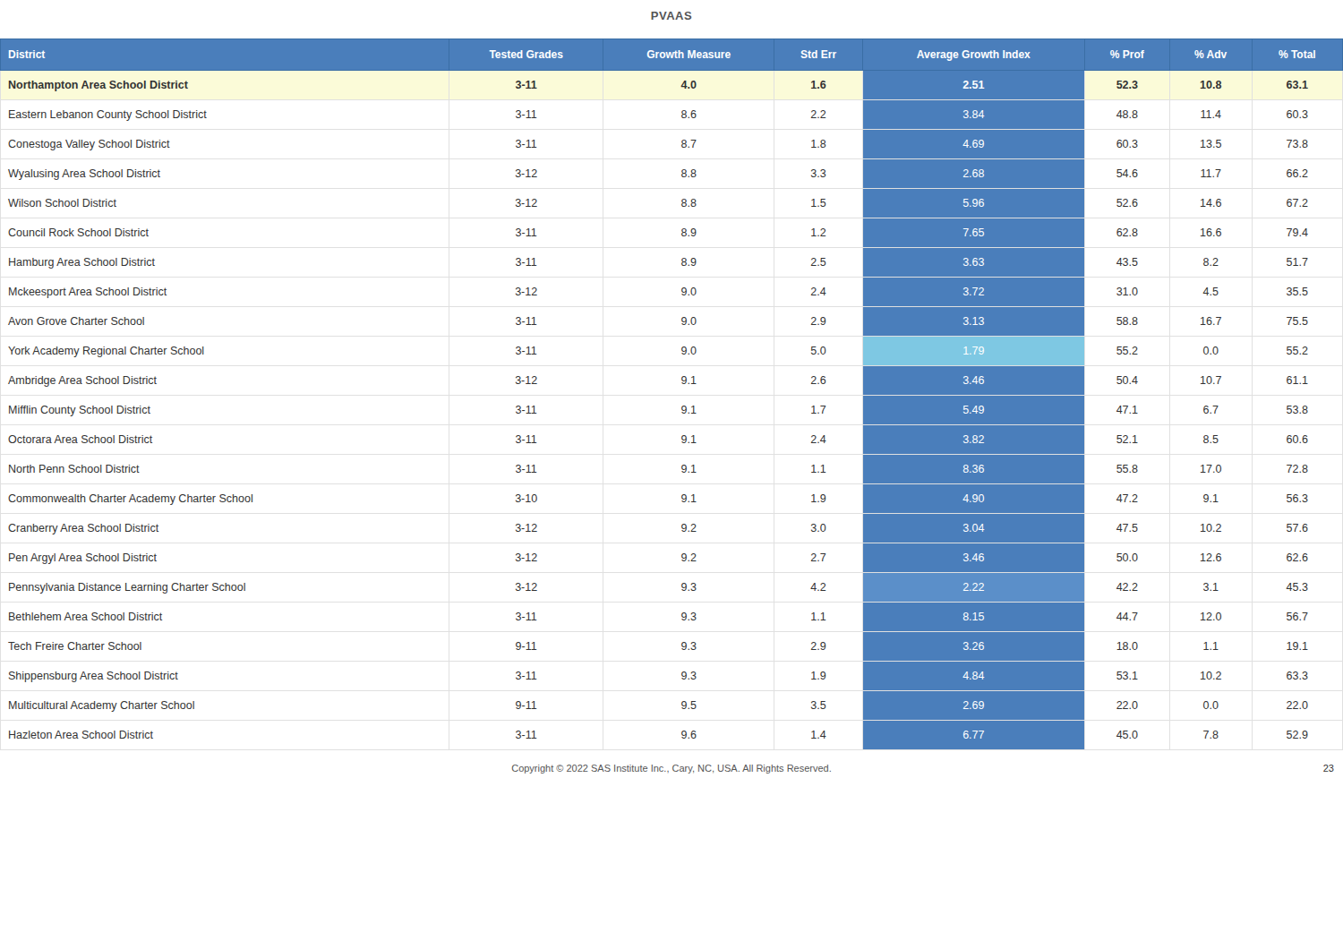PVAAS
| District | Tested Grades | Growth Measure | Std Err | Average Growth Index | % Prof | % Adv | % Total |
| --- | --- | --- | --- | --- | --- | --- | --- |
| Northampton Area School District | 3-11 | 4.0 | 1.6 | 2.51 | 52.3 | 10.8 | 63.1 |
| Eastern Lebanon County School District | 3-11 | 8.6 | 2.2 | 3.84 | 48.8 | 11.4 | 60.3 |
| Conestoga Valley School District | 3-11 | 8.7 | 1.8 | 4.69 | 60.3 | 13.5 | 73.8 |
| Wyalusing Area School District | 3-12 | 8.8 | 3.3 | 2.68 | 54.6 | 11.7 | 66.2 |
| Wilson School District | 3-12 | 8.8 | 1.5 | 5.96 | 52.6 | 14.6 | 67.2 |
| Council Rock School District | 3-11 | 8.9 | 1.2 | 7.65 | 62.8 | 16.6 | 79.4 |
| Hamburg Area School District | 3-11 | 8.9 | 2.5 | 3.63 | 43.5 | 8.2 | 51.7 |
| Mckeesport Area School District | 3-12 | 9.0 | 2.4 | 3.72 | 31.0 | 4.5 | 35.5 |
| Avon Grove Charter School | 3-11 | 9.0 | 2.9 | 3.13 | 58.8 | 16.7 | 75.5 |
| York Academy Regional Charter School | 3-11 | 9.0 | 5.0 | 1.79 | 55.2 | 0.0 | 55.2 |
| Ambridge Area School District | 3-12 | 9.1 | 2.6 | 3.46 | 50.4 | 10.7 | 61.1 |
| Mifflin County School District | 3-11 | 9.1 | 1.7 | 5.49 | 47.1 | 6.7 | 53.8 |
| Octorara Area School District | 3-11 | 9.1 | 2.4 | 3.82 | 52.1 | 8.5 | 60.6 |
| North Penn School District | 3-11 | 9.1 | 1.1 | 8.36 | 55.8 | 17.0 | 72.8 |
| Commonwealth Charter Academy Charter School | 3-10 | 9.1 | 1.9 | 4.90 | 47.2 | 9.1 | 56.3 |
| Cranberry Area School District | 3-12 | 9.2 | 3.0 | 3.04 | 47.5 | 10.2 | 57.6 |
| Pen Argyl Area School District | 3-12 | 9.2 | 2.7 | 3.46 | 50.0 | 12.6 | 62.6 |
| Pennsylvania Distance Learning Charter School | 3-12 | 9.3 | 4.2 | 2.22 | 42.2 | 3.1 | 45.3 |
| Bethlehem Area School District | 3-11 | 9.3 | 1.1 | 8.15 | 44.7 | 12.0 | 56.7 |
| Tech Freire Charter School | 9-11 | 9.3 | 2.9 | 3.26 | 18.0 | 1.1 | 19.1 |
| Shippensburg Area School District | 3-11 | 9.3 | 1.9 | 4.84 | 53.1 | 10.2 | 63.3 |
| Multicultural Academy Charter School | 9-11 | 9.5 | 3.5 | 2.69 | 22.0 | 0.0 | 22.0 |
| Hazleton Area School District | 3-11 | 9.6 | 1.4 | 6.77 | 45.0 | 7.8 | 52.9 |
Copyright © 2022 SAS Institute Inc., Cary, NC, USA. All Rights Reserved. 23